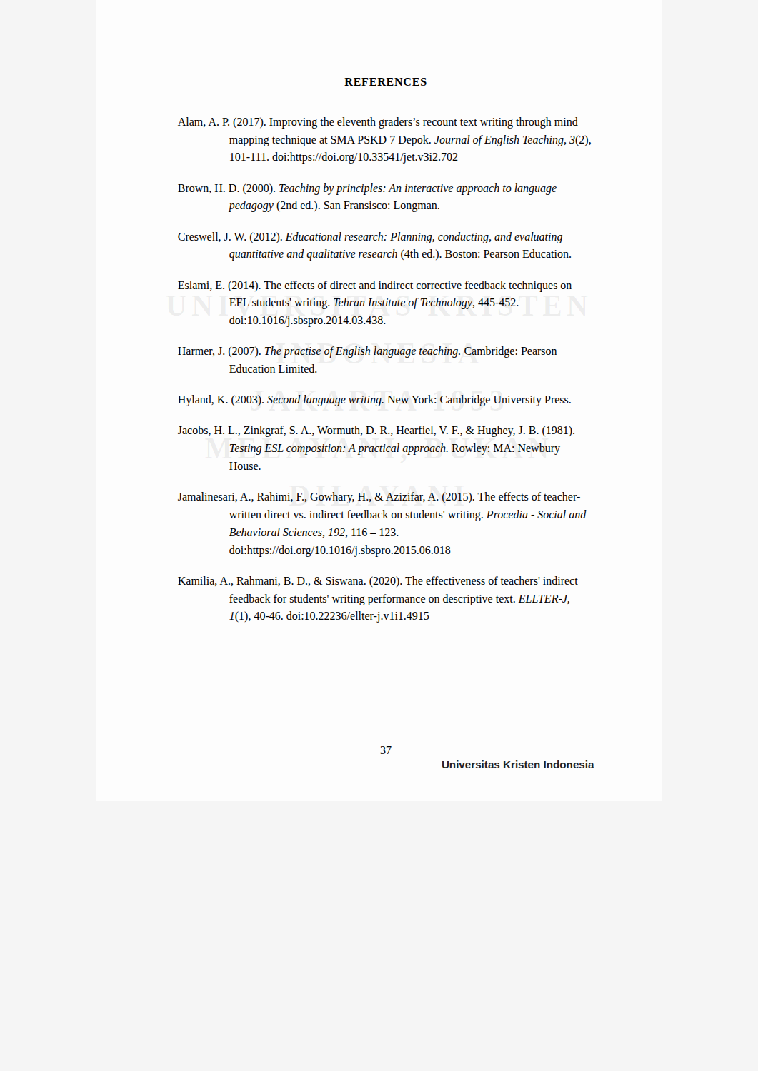UNIVERSITAS KRISTEN INDONESIA
JAKARTA 1953
MELAYANI, BUKAN DILAYANI
REFERENCES
Alam, A. P. (2017). Improving the eleventh graders’s recount text writing through mind mapping technique at SMA PSKD 7 Depok. Journal of English Teaching, 3(2), 101-111. doi:https://doi.org/10.33541/jet.v3i2.702
Brown, H. D. (2000). Teaching by principles: An interactive approach to language pedagogy (2nd ed.). San Fransisco: Longman.
Creswell, J. W. (2012). Educational research: Planning, conducting, and evaluating quantitative and qualitative research (4th ed.). Boston: Pearson Education.
Eslami, E. (2014). The effects of direct and indirect corrective feedback techniques on EFL students' writing. Tehran Institute of Technology, 445-452. doi:10.1016/j.sbspro.2014.03.438.
Harmer, J. (2007). The practise of English language teaching. Cambridge: Pearson Education Limited.
Hyland, K. (2003). Second language writing. New York: Cambridge University Press.
Jacobs, H. L., Zinkgraf, S. A., Wormuth, D. R., Hearfiel, V. F., & Hughey, J. B. (1981). Testing ESL composition: A practical approach. Rowley: MA: Newbury House.
Jamalinesari, A., Rahimi, F., Gowhary, H., & Azizifar, A. (2015). The effects of teacher-written direct vs. indirect feedback on students' writing. Procedia - Social and Behavioral Sciences, 192, 116 – 123. doi:https://doi.org/10.1016/j.sbspro.2015.06.018
Kamilia, A., Rahmani, B. D., & Siswana. (2020). The effectiveness of teachers' indirect feedback for students' writing performance on descriptive text. ELLTER-J, 1(1), 40-46. doi:10.22236/ellter-j.v1i1.4915
37
Universitas Kristen Indonesia